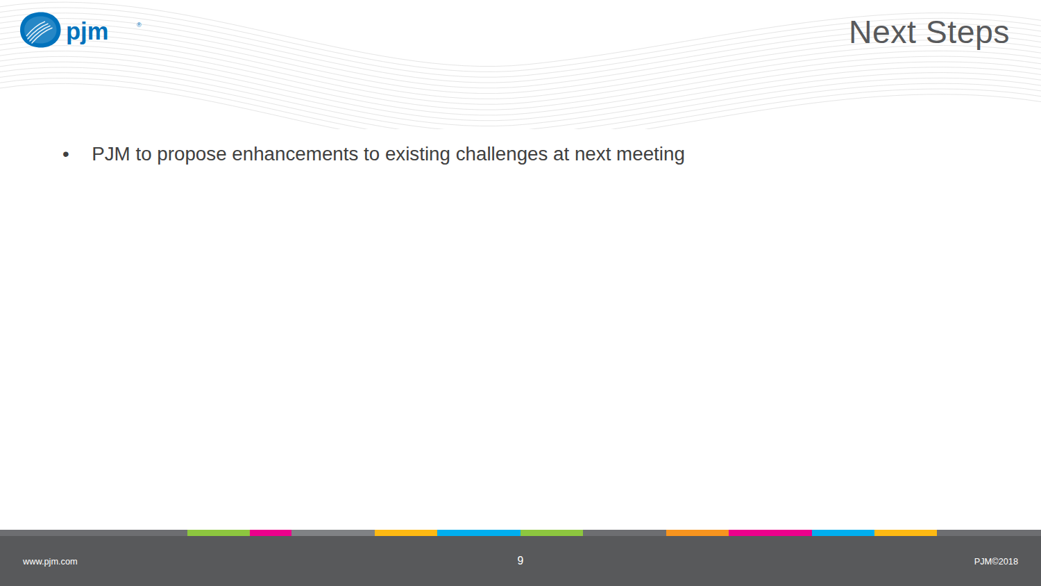pjm ®
Next Steps
PJM to propose enhancements to existing challenges at next meeting
www.pjm.com
9
PJM©2018